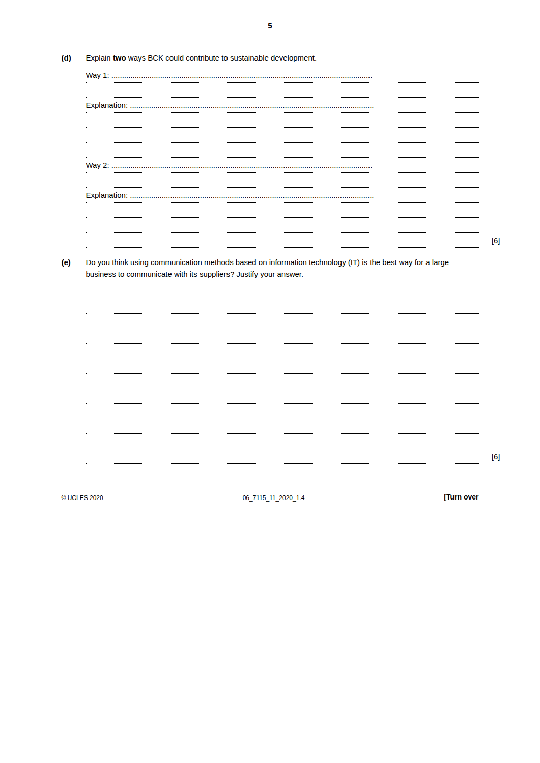5
(d)
Explain two ways BCK could contribute to sustainable development.
[6]
(e)
Do you think using communication methods based on information technology (IT) is the best way for a large business to communicate with its suppliers? Justify your answer.
[6]
© UCLES 2020
06_7115_11_2020_1.4
[Turn over